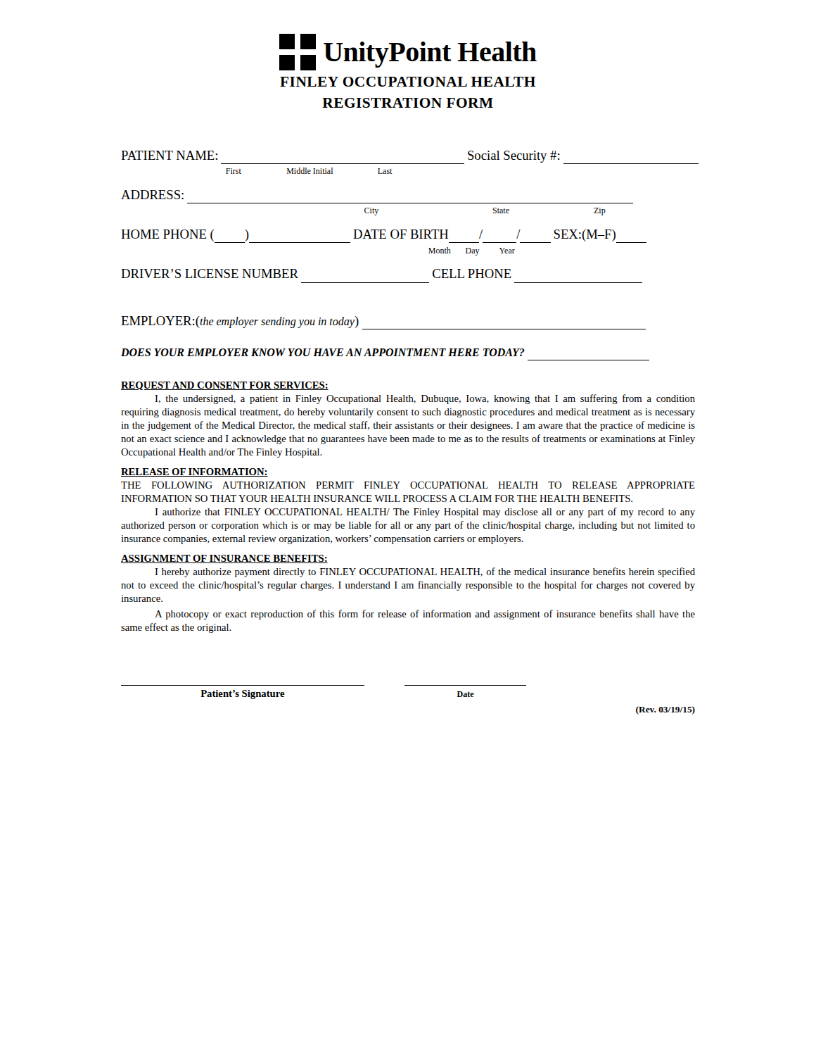UnityPoint Health
FINLEY OCCUPATIONAL HEALTH
REGISTRATION FORM
PATIENT NAME: Social Security #:
First Middle Initial Last
ADDRESS:
City State Zip
HOME PHONE ( ) DATE OF BIRTH / / SEX:(M–F)
Month Day Year
DRIVER’S LICENSE NUMBER CELL PHONE
EMPLOYER:(the employer sending you in today)
DOES YOUR EMPLOYER KNOW YOU HAVE AN APPOINTMENT HERE TODAY?
Request and Consent for Services:
I, the undersigned, a patient in Finley Occupational Health, Dubuque, Iowa, knowing that I am suffering from a condition requiring diagnosis medical treatment, do hereby voluntarily consent to such diagnostic procedures and medical treatment as is necessary in the judgement of the Medical Director, the medical staff, their assistants or their designees. I am aware that the practice of medicine is not an exact science and I acknowledge that no guarantees have been made to me as to the results of treatments or examinations at Finley Occupational Health and/or The Finley Hospital.
Release of Information:
The following authorization permit Finley Occupational Health to release appropriate information so that your health insurance will process a claim for the health benefits.
I authorize that FINLEY OCCUPATIONAL HEALTH/ The Finley Hospital may disclose all or any part of my record to any authorized person or corporation which is or may be liable for all or any part of the clinic/hospital charge, including but not limited to insurance companies, external review organization, workers’ compensation carriers or employers.
Assignment of Insurance Benefits:
I hereby authorize payment directly to FINLEY OCCUPATIONAL HEALTH, of the medical insurance benefits herein specified not to exceed the clinic/hospital’s regular charges. I understand I am financially responsible to the hospital for charges not covered by insurance.
A photocopy or exact reproduction of this form for release of information and assignment of insurance benefits shall have the same effect as the original.
Patient’s Signature Date
(Rev. 03/19/15)